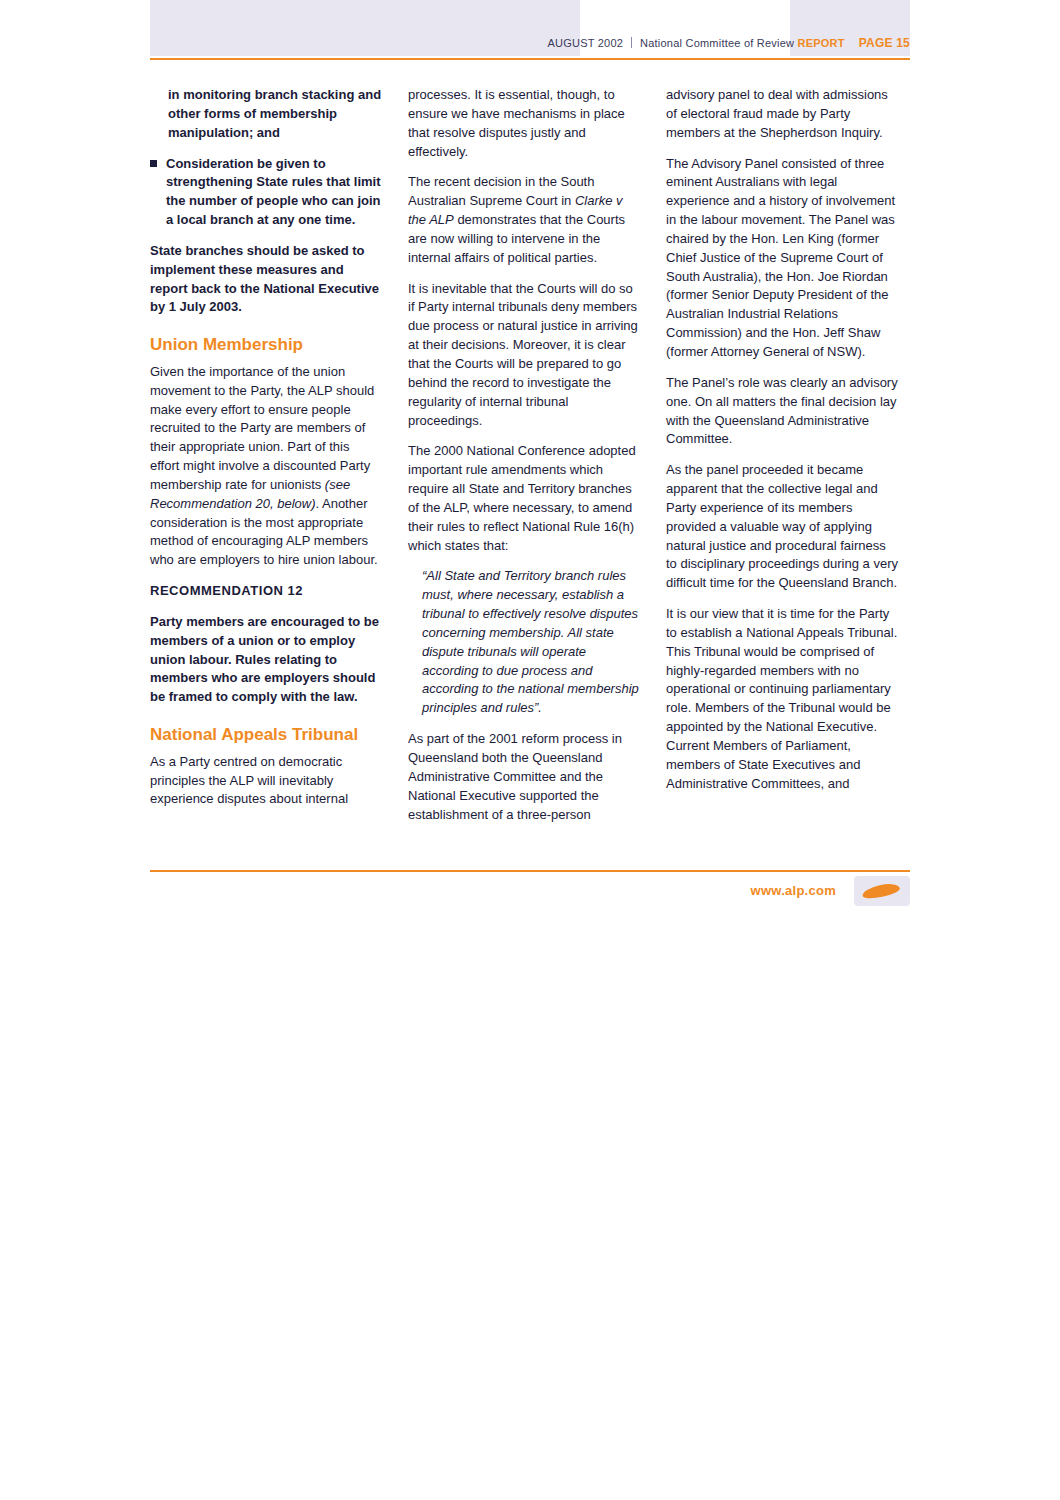AUGUST 2002 National Committee of Review REPORT PAGE 15
in monitoring branch stacking and other forms of membership manipulation; and
Consideration be given to strengthening State rules that limit the number of people who can join a local branch at any one time.
State branches should be asked to implement these measures and report back to the National Executive by 1 July 2003.
Union Membership
Given the importance of the union movement to the Party, the ALP should make every effort to ensure people recruited to the Party are members of their appropriate union. Part of this effort might involve a discounted Party membership rate for unionists (see Recommendation 20, below). Another consideration is the most appropriate method of encouraging ALP members who are employers to hire union labour.
RECOMMENDATION 12
Party members are encouraged to be members of a union or to employ union labour. Rules relating to members who are employers should be framed to comply with the law.
National Appeals Tribunal
As a Party centred on democratic principles the ALP will inevitably experience disputes about internal
processes. It is essential, though, to ensure we have mechanisms in place that resolve disputes justly and effectively.
The recent decision in the South Australian Supreme Court in Clarke v the ALP demonstrates that the Courts are now willing to intervene in the internal affairs of political parties.
It is inevitable that the Courts will do so if Party internal tribunals deny members due process or natural justice in arriving at their decisions. Moreover, it is clear that the Courts will be prepared to go behind the record to investigate the regularity of internal tribunal proceedings.
The 2000 National Conference adopted important rule amendments which require all State and Territory branches of the ALP, where necessary, to amend their rules to reflect National Rule 16(h) which states that:
“All State and Territory branch rules must, where necessary, establish a tribunal to effectively resolve disputes concerning membership. All state dispute tribunals will operate according to due process and according to the national membership principles and rules”.
As part of the 2001 reform process in Queensland both the Queensland Administrative Committee and the National Executive supported the establishment of a three-person
advisory panel to deal with admissions of electoral fraud made by Party members at the Shepherdson Inquiry.
The Advisory Panel consisted of three eminent Australians with legal experience and a history of involvement in the labour movement. The Panel was chaired by the Hon. Len King (former Chief Justice of the Supreme Court of South Australia), the Hon. Joe Riordan (former Senior Deputy President of the Australian Industrial Relations Commission) and the Hon. Jeff Shaw (former Attorney General of NSW).
The Panel’s role was clearly an advisory one. On all matters the final decision lay with the Queensland Administrative Committee.
As the panel proceeded it became apparent that the collective legal and Party experience of its members provided a valuable way of applying natural justice and procedural fairness to disciplinary proceedings during a very difficult time for the Queensland Branch.
It is our view that it is time for the Party to establish a National Appeals Tribunal. This Tribunal would be comprised of highly-regarded members with no operational or continuing parliamentary role. Members of the Tribunal would be appointed by the National Executive. Current Members of Parliament, members of State Executives and Administrative Committees, and
www.alp.com